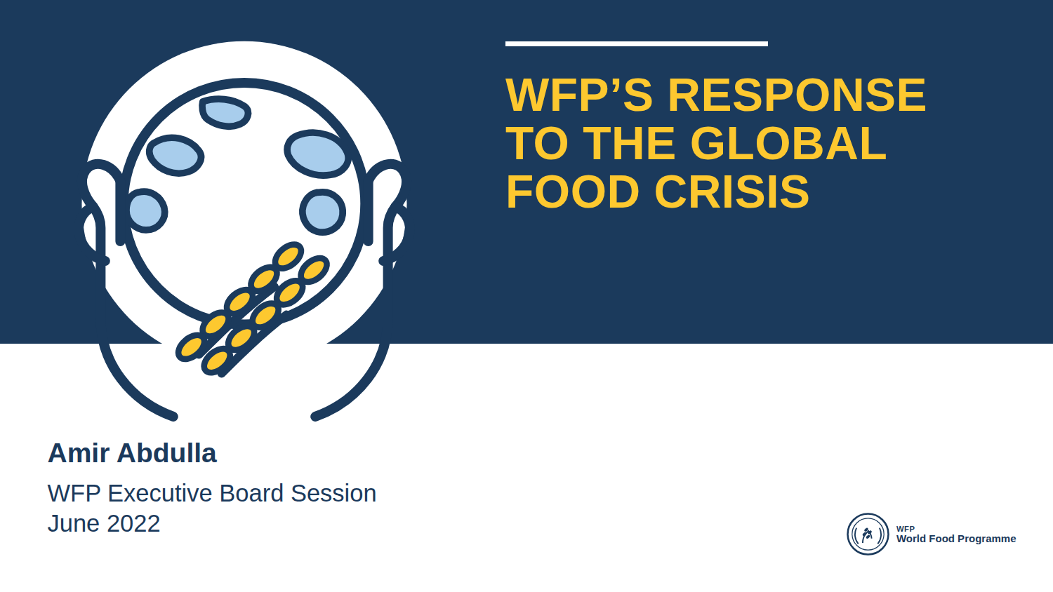WFP’s Response
to the Global
Food Crisis
Amir Abdulla
WFP Executive Board Session
June 2022
WFP World Food Programme